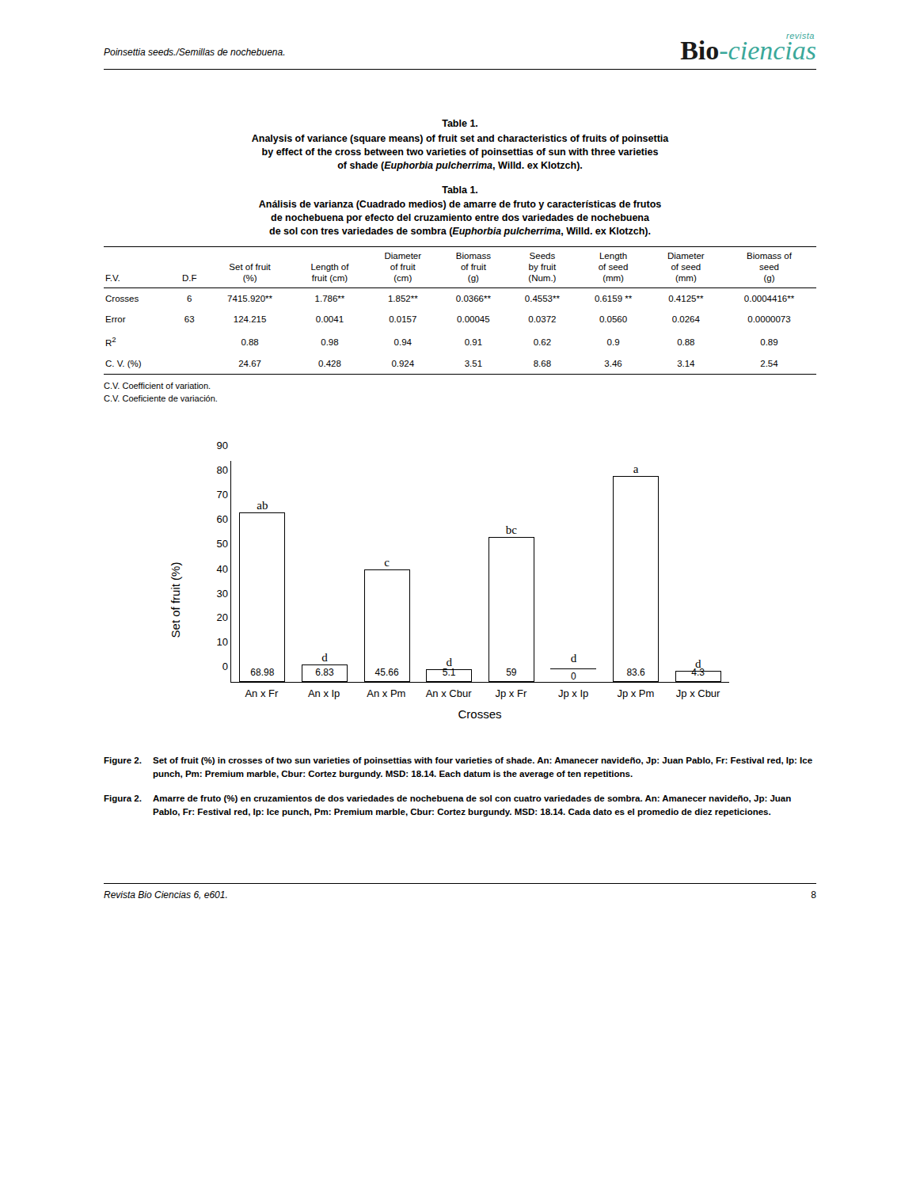Poinsettia seeds./Semillas de nochebuena.
revista
Bio-ciencias
Table 1. Analysis of variance (square means) of fruit set and characteristics of fruits of poinsettia
by effect of the cross between two varieties of poinsettias of sun with three varieties
of shade (Euphorbia pulcherrima, Willd. ex Klotzch).
Tabla 1. Análisis de varianza (Cuadrado medios) de amarre de fruto y características de frutos
de nochebuena por efecto del cruzamiento entre dos variedades de nochebuena
de sol con tres variedades de sombra (Euphorbia pulcherrima, Willd. ex Klotzch).
| F.V. | D.F | Set of fruit (%) | Length of fruit (cm) | Diameter of fruit (cm) | Biomass of fruit (g) | Seeds by fruit (Num.) | Length of seed (mm) | Diameter of seed (mm) | Biomass of seed (g) |
| --- | --- | --- | --- | --- | --- | --- | --- | --- | --- |
| Crosses | 6 | 7415.920** | 1.786** | 1.852** | 0.0366** | 0.4553** | 0.6159 ** | 0.4125** | 0.0004416** |
| Error | 63 | 124.215 | 0.0041 | 0.0157 | 0.00045 | 0.0372 | 0.0560 | 0.0264 | 0.0000073 |
| R 2 | | 0.88 | 0.98 | 0.94 | 0.91 | 0.62 | 0.9 | 0.88 | 0.89 |
| C. V. (%) | | 24.67 | 0.428 | 0.924 | 3.51 | 8.68 | 3.46 | 3.14 | 2.54 |
C.V. Coefficient of variation.
C.V. Coeficiente de variación.
Set of fruit (%)
90
80
70
60
50
40
30
20
10
0
ab 68.98
d 6.83
c 45.66
d 5.1
bc 59
d 0
a 83.6
d 4.3
An x Fr An x Ip An x Pm An x Cbur Jp x Fr Jp x Ip Jp x Pm Jp x Cbur
Crosses
Figure 2. Set of fruit (%) in crosses of two sun varieties of poinsettias with four varieties of shade. An: Amanecer navideño, Jp: Juan Pablo, Fr: Festival red, Ip: Ice punch, Pm: Premium marble, Cbur: Cortez burgundy. MSD: 18.14. Each datum is the average of ten repetitions.
Figura 2. Amarre de fruto (%) en cruzamientos de dos variedades de nochebuena de sol con cuatro variedades de sombra. An: Amanecer navideño, Jp: Juan Pablo, Fr: Festival red, Ip: Ice punch, Pm: Premium marble, Cbur: Cortez burgundy. MSD: 18.14. Cada dato es el promedio de diez repeticiones.
Revista Bio Ciencias 6, e601.
8